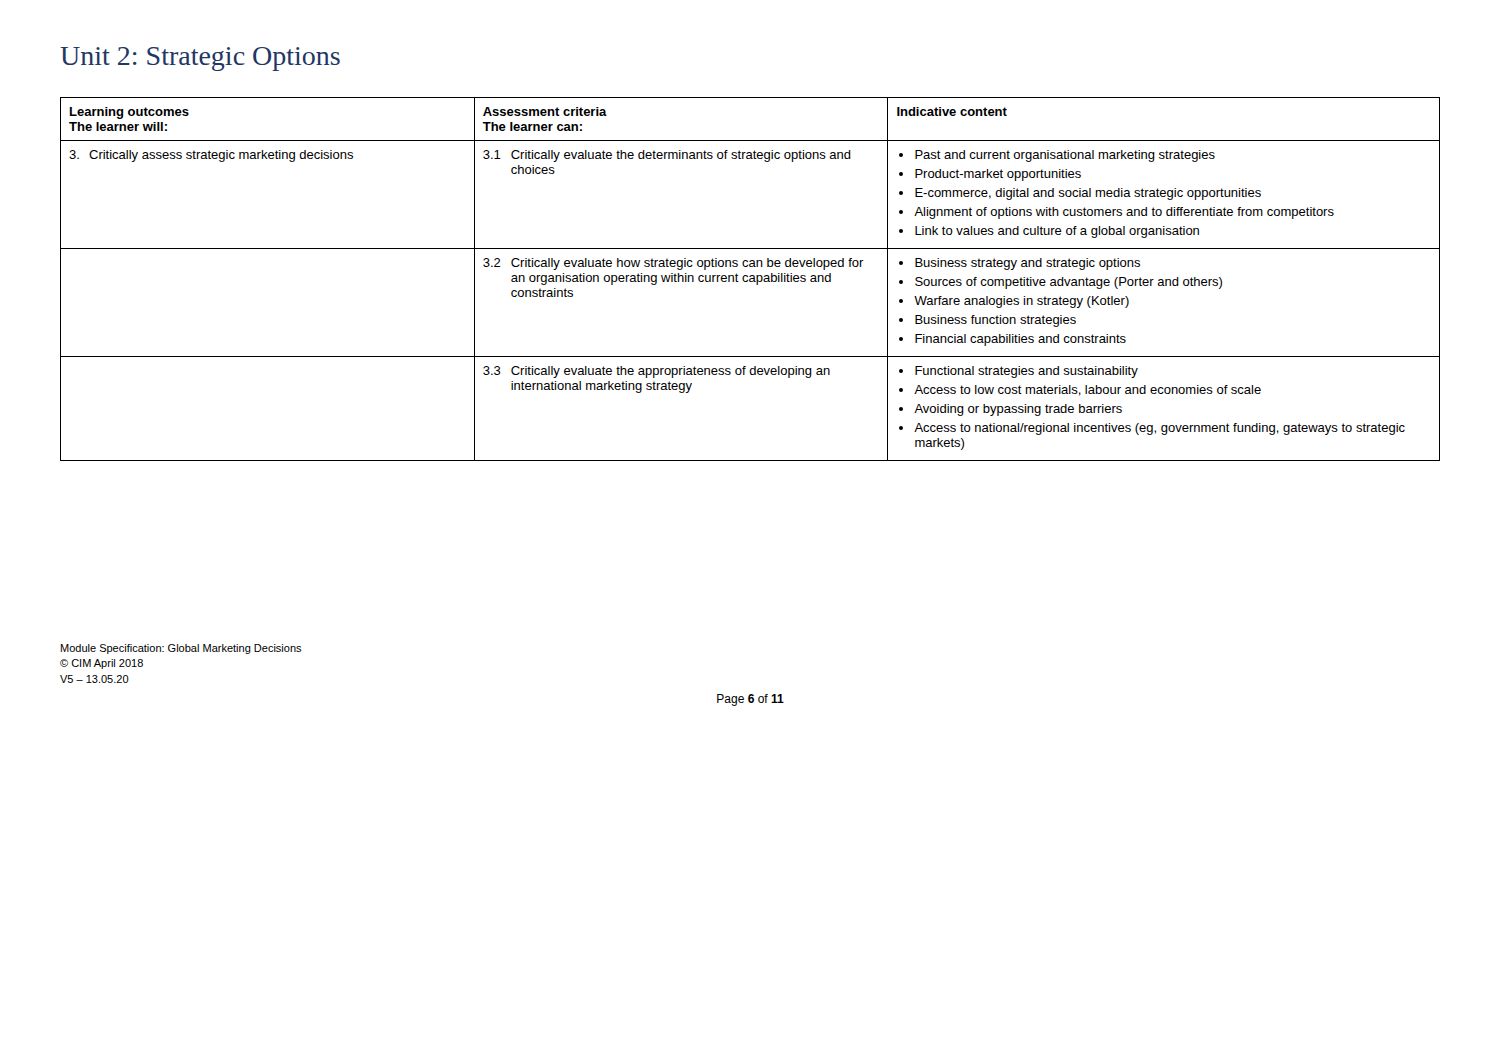Unit 2: Strategic Options
| Learning outcomes The learner will: | Assessment criteria The learner can: | Indicative content |
| --- | --- | --- |
| 3. Critically assess strategic marketing decisions | 3.1 Critically evaluate the determinants of strategic options and choices | Past and current organisational marketing strategies Product-market opportunities E-commerce, digital and social media strategic opportunities Alignment of options with customers and to differentiate from competitors Link to values and culture of a global organisation |
| | 3.2 Critically evaluate how strategic options can be developed for an organisation operating within current capabilities and constraints | Business strategy and strategic options Sources of competitive advantage (Porter and others) Warfare analogies in strategy (Kotler) Business function strategies Financial capabilities and constraints |
| | 3.3 Critically evaluate the appropriateness of developing an international marketing strategy | Functional strategies and sustainability Access to low cost materials, labour and economies of scale Avoiding or bypassing trade barriers Access to national/regional incentives (eg, government funding, gateways to strategic markets) |
Module Specification: Global Marketing Decisions
© CIM April 2018
V5 – 13.05.20
Page 6 of 11